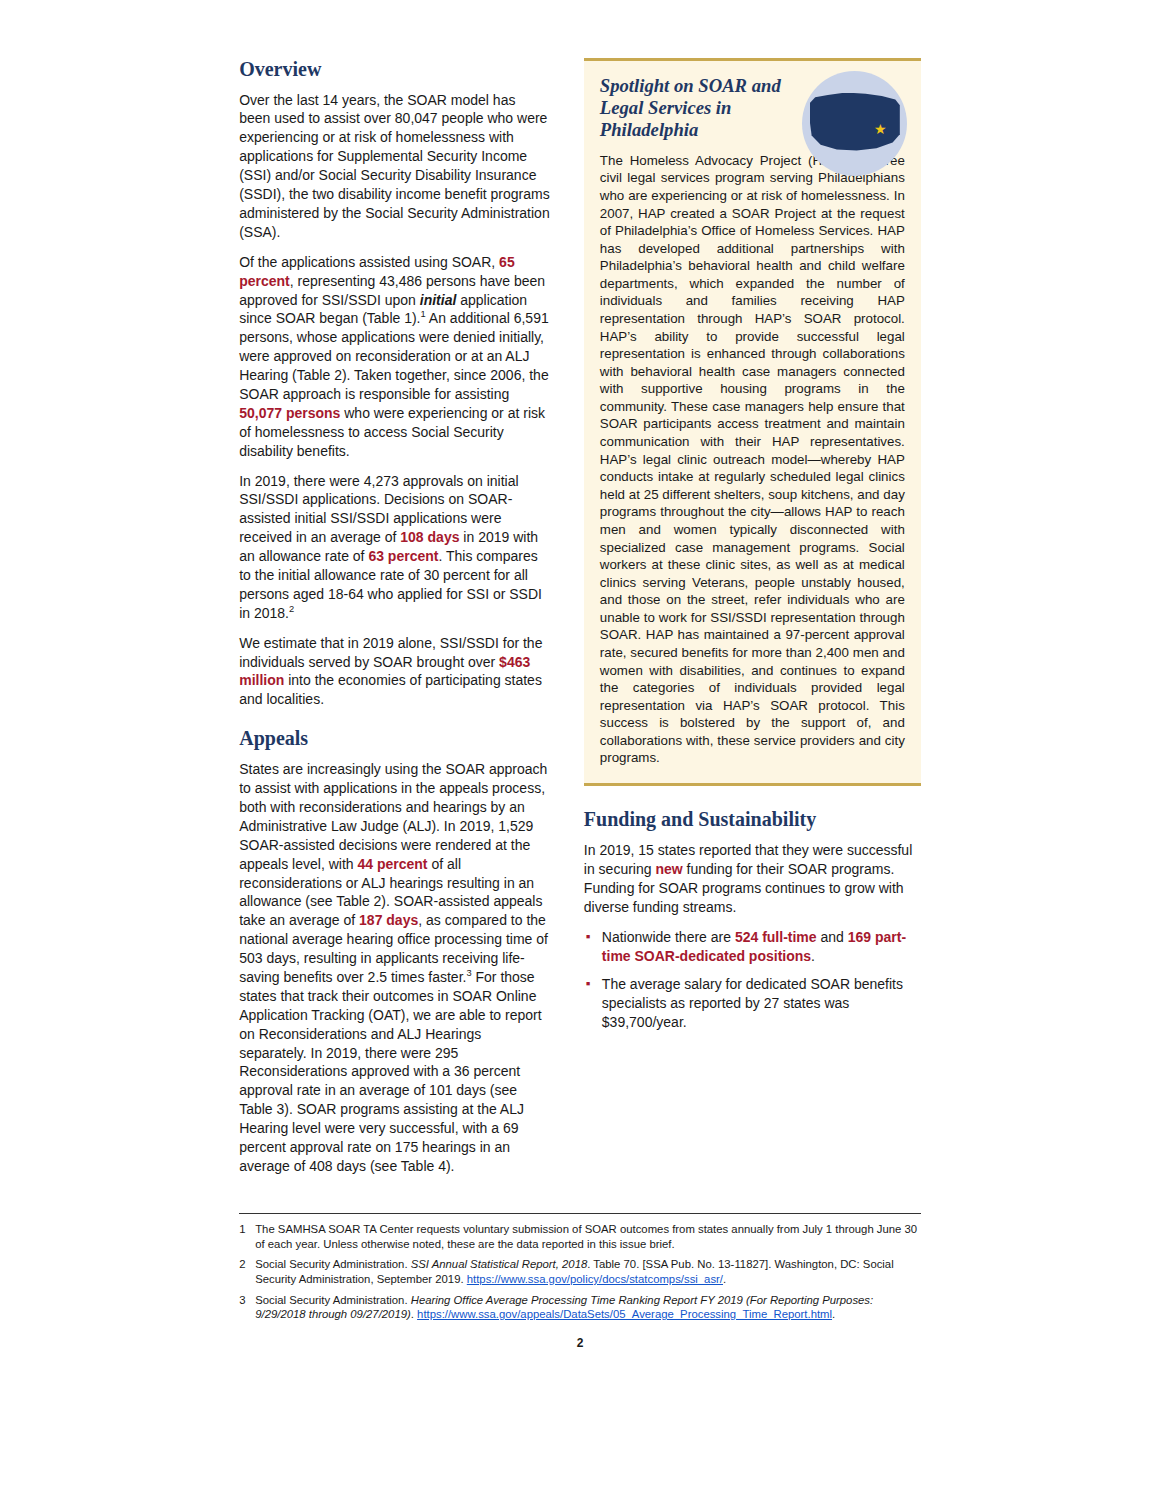Overview
Over the last 14 years, the SOAR model has been used to assist over 80,047 people who were experiencing or at risk of homelessness with applications for Supplemental Security Income (SSI) and/or Social Security Disability Insurance (SSDI), the two disability income benefit programs administered by the Social Security Administration (SSA).
Of the applications assisted using SOAR, 65 percent, representing 43,486 persons have been approved for SSI/SSDI upon initial application since SOAR began (Table 1).1 An additional 6,591 persons, whose applications were denied initially, were approved on reconsideration or at an ALJ Hearing (Table 2). Taken together, since 2006, the SOAR approach is responsible for assisting 50,077 persons who were experiencing or at risk of homelessness to access Social Security disability benefits.
In 2019, there were 4,273 approvals on initial SSI/SSDI applications. Decisions on SOAR-assisted initial SSI/SSDI applications were received in an average of 108 days in 2019 with an allowance rate of 63 percent. This compares to the initial allowance rate of 30 percent for all persons aged 18-64 who applied for SSI or SSDI in 2018.2
We estimate that in 2019 alone, SSI/SSDI for the individuals served by SOAR brought over $463 million into the economies of participating states and localities.
Appeals
States are increasingly using the SOAR approach to assist with applications in the appeals process, both with reconsiderations and hearings by an Administrative Law Judge (ALJ). In 2019, 1,529 SOAR-assisted decisions were rendered at the appeals level, with 44 percent of all reconsiderations or ALJ hearings resulting in an allowance (see Table 2). SOAR-assisted appeals take an average of 187 days, as compared to the national average hearing office processing time of 503 days, resulting in applicants receiving life-saving benefits over 2.5 times faster.3 For those states that track their outcomes in SOAR Online Application Tracking (OAT), we are able to report on Reconsiderations and ALJ Hearings separately. In 2019, there were 295 Reconsiderations approved with a 36 percent approval rate in an average of 101 days (see Table 3). SOAR programs assisting at the ALJ Hearing level were very successful, with a 69 percent approval rate on 175 hearings in an average of 408 days (see Table 4).
★
Spotlight on SOAR and Legal Services in Philadelphia
The Homeless Advocacy Project (HAP) is a free civil legal services program serving Philadelphians who are experiencing or at risk of homelessness. In 2007, HAP created a SOAR Project at the request of Philadelphia’s Office of Homeless Services. HAP has developed additional partnerships with Philadelphia’s behavioral health and child welfare departments, which expanded the number of individuals and families receiving HAP representation through HAP’s SOAR protocol. HAP’s ability to provide successful legal representation is enhanced through collaborations with behavioral health case managers connected with supportive housing programs in the community. These case managers help ensure that SOAR participants access treatment and maintain communication with their HAP representatives. HAP’s legal clinic outreach model—whereby HAP conducts intake at regularly scheduled legal clinics held at 25 different shelters, soup kitchens, and day programs throughout the city—allows HAP to reach men and women typically disconnected with specialized case management programs. Social workers at these clinic sites, as well as at medical clinics serving Veterans, people unstably housed, and those on the street, refer individuals who are unable to work for SSI/SSDI representation through SOAR. HAP has maintained a 97-percent approval rate, secured benefits for more than 2,400 men and women with disabilities, and continues to expand the categories of individuals provided legal representation via HAP’s SOAR protocol. This success is bolstered by the support of, and collaborations with, these service providers and city programs.
Funding and Sustainability
In 2019, 15 states reported that they were successful in securing new funding for their SOAR programs. Funding for SOAR programs continues to grow with diverse funding streams.
Nationwide there are 524 full-time and 169 part-time SOAR-dedicated positions.
The average salary for dedicated SOAR benefits specialists as reported by 27 states was $39,700/year.
The SAMHSA SOAR TA Center requests voluntary submission of SOAR outcomes from states annually from July 1 through June 30 of each year. Unless otherwise noted, these are the data reported in this issue brief.
Social Security Administration. SSI Annual Statistical Report, 2018. Table 70. [SSA Pub. No. 13-11827]. Washington, DC: Social Security Administration, September 2019. https://www.ssa.gov/policy/docs/statcomps/ssi_asr/.
Social Security Administration. Hearing Office Average Processing Time Ranking Report FY 2019 (For Reporting Purposes: 9/29/2018 through 09/27/2019). https://www.ssa.gov/appeals/DataSets/05_Average_Processing_Time_Report.html.
2